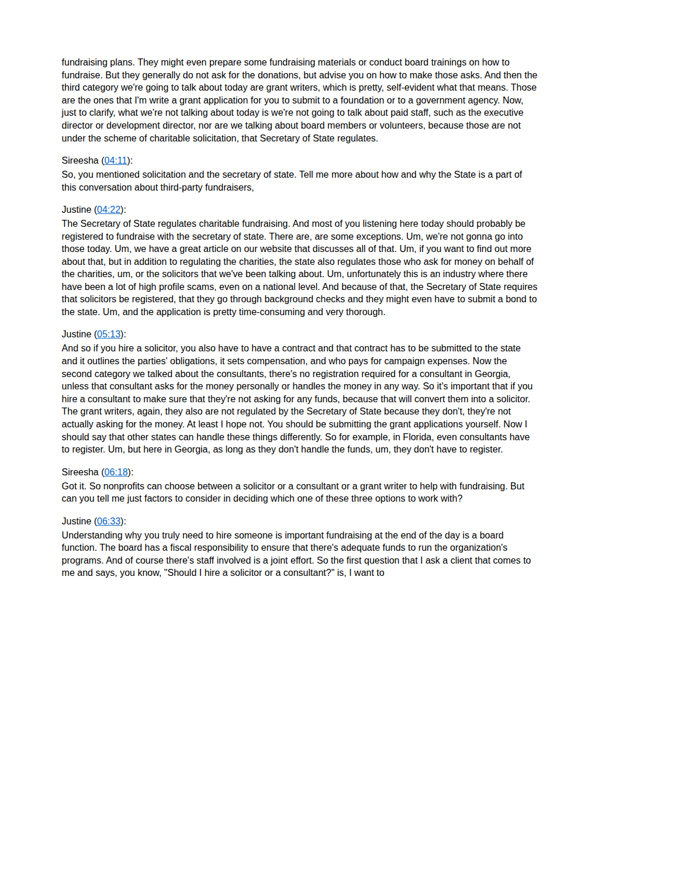fundraising plans. They might even prepare some fundraising materials or conduct board trainings on how to fundraise. But they generally do not ask for the donations, but advise you on how to make those asks. And then the third category we're going to talk about today are grant writers, which is pretty, self-evident what that means. Those are the ones that I'm write a grant application for you to submit to a foundation or to a government agency. Now, just to clarify, what we're not talking about today is we're not going to talk about paid staff, such as the executive director or development director, nor are we talking about board members or volunteers, because those are not under the scheme of charitable solicitation, that Secretary of State regulates.
Sireesha (04:11):
So, you mentioned solicitation and the secretary of state. Tell me more about how and why the State is a part of this conversation about third-party fundraisers,
Justine (04:22):
The Secretary of State regulates charitable fundraising. And most of you listening here today should probably be registered to fundraise with the secretary of state. There are, are some exceptions. Um, we're not gonna go into those today. Um, we have a great article on our website that discusses all of that. Um, if you want to find out more about that, but in addition to regulating the charities, the state also regulates those who ask for money on behalf of the charities, um, or the solicitors that we've been talking about. Um, unfortunately this is an industry where there have been a lot of high profile scams, even on a national level. And because of that, the Secretary of State requires that solicitors be registered, that they go through background checks and they might even have to submit a bond to the state. Um, and the application is pretty time-consuming and very thorough.
Justine (05:13):
And so if you hire a solicitor, you also have to have a contract and that contract has to be submitted to the state and it outlines the parties' obligations, it sets compensation, and who pays for campaign expenses. Now the second category we talked about the consultants, there's no registration required for a consultant in Georgia, unless that consultant asks for the money personally or handles the money in any way. So it's important that if you hire a consultant to make sure that they're not asking for any funds, because that will convert them into a solicitor. The grant writers, again, they also are not regulated by the Secretary of State because they don't, they're not actually asking for the money. At least I hope not. You should be submitting the grant applications yourself. Now I should say that other states can handle these things differently. So for example, in Florida, even consultants have to register. Um, but here in Georgia, as long as they don't handle the funds, um, they don't have to register.
Sireesha (06:18):
Got it. So nonprofits can choose between a solicitor or a consultant or a grant writer to help with fundraising. But can you tell me just factors to consider in deciding which one of these three options to work with?
Justine (06:33):
Understanding why you truly need to hire someone is important fundraising at the end of the day is a board function. The board has a fiscal responsibility to ensure that there's adequate funds to run the organization's programs. And of course there's staff involved is a joint effort. So the first question that I ask a client that comes to me and says, you know, "Should I hire a solicitor or a consultant?" is, I want to